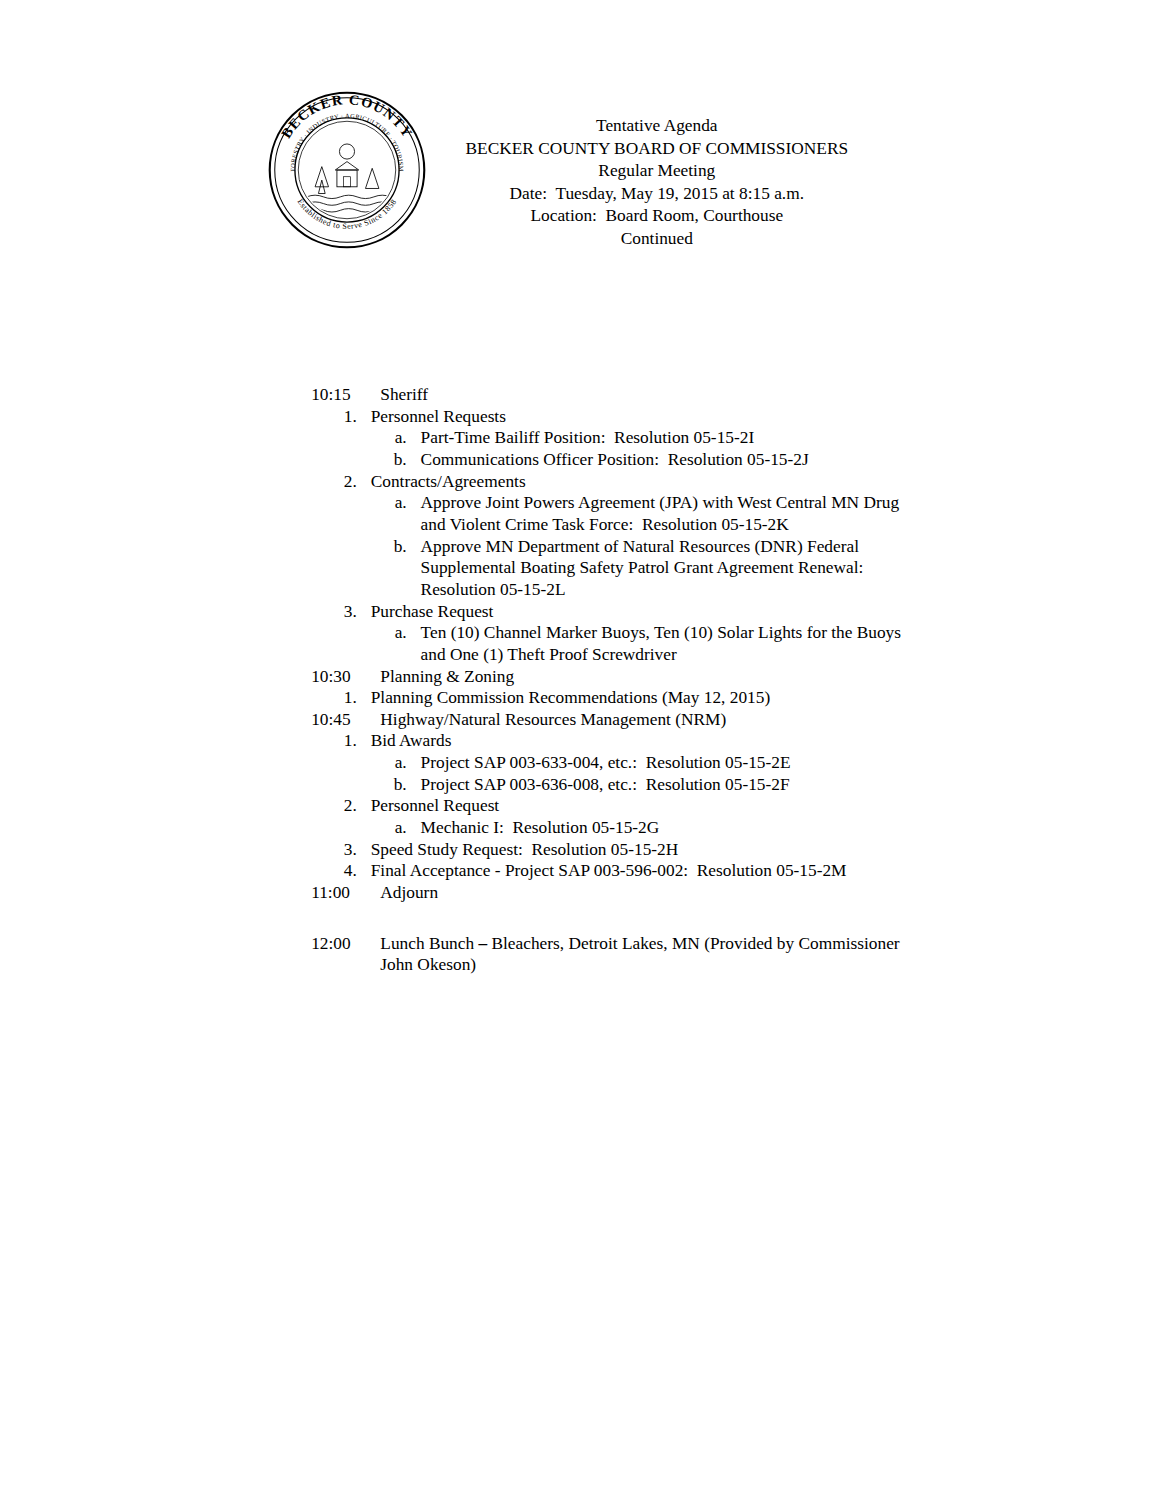BECKER COUNTY Established to Serve Since 1858 FORESTRY · INDUSTRY · AGRICULTURE · TOURISM
Tentative Agenda
Becker County Board of Commissioners
Regular Meeting
Date: Tuesday, May 19, 2015 at 8:15 a.m.
Location: Board Room, Courthouse
Continued
10:15
Sheriff
Personnel Requests
Part-Time Bailiff Position: Resolution 05-15-2I
Communications Officer Position: Resolution 05-15-2J
Contracts/Agreements
Approve Joint Powers Agreement (JPA) with West Central MN Drug and Violent Crime Task Force: Resolution 05-15-2K
Approve MN Department of Natural Resources (DNR) Federal Supplemental Boating Safety Patrol Grant Agreement Renewal: Resolution 05-15-2L
Purchase Request
Ten (10) Channel Marker Buoys, Ten (10) Solar Lights for the Buoys and One (1) Theft Proof Screwdriver
10:30
Planning & Zoning
Planning Commission Recommendations (May 12, 2015)
10:45
Highway/Natural Resources Management (NRM)
Bid Awards
Project SAP 003-633-004, etc.: Resolution 05-15-2E
Project SAP 003-636-008, etc.: Resolution 05-15-2F
Personnel Request
Mechanic I: Resolution 05-15-2G
Speed Study Request: Resolution 05-15-2H
Final Acceptance - Project SAP 003-596-002: Resolution 05-15-2M
11:00
Adjourn
12:00
Lunch Bunch – Bleachers, Detroit Lakes, MN (Provided by Commissioner John Okeson)